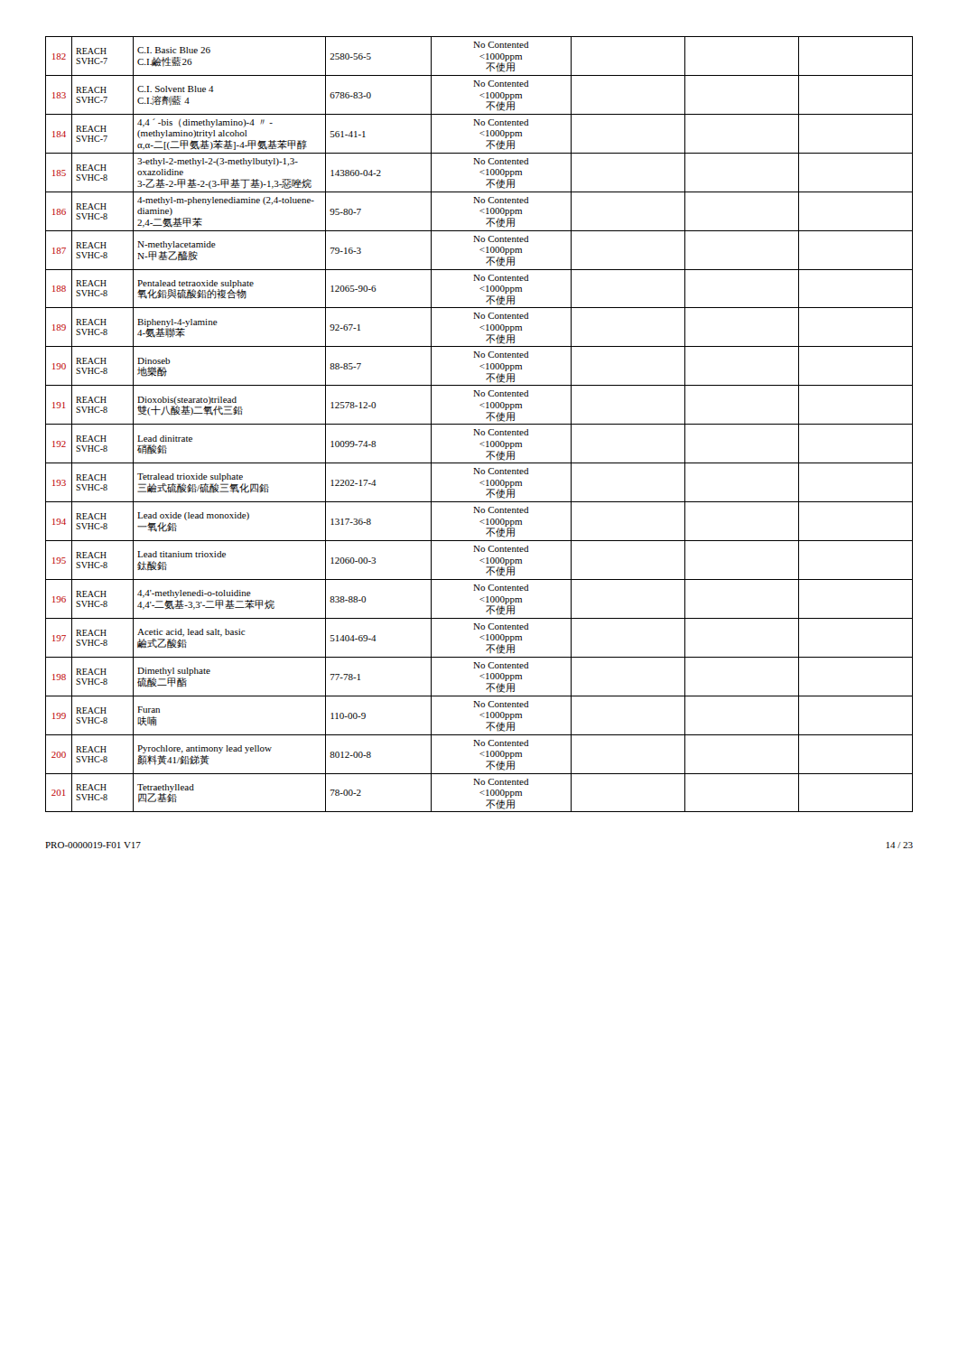| 182 | REACH SVHC-7 | C.I. Basic Blue 26 C.I.鹼性藍26 | 2580-56-5 | No Contented <1000ppm 不使用 | | | |
| 183 | REACH SVHC-7 | C.I. Solvent Blue 4 C.I.溶劑藍 4 | 6786-83-0 | No Contented <1000ppm 不使用 | | | |
| 184 | REACH SVHC-7 | 4,4 ´ -bis（dimethylamino)-4 〃 -(methylamino)trityl alcohol α,α-二[(二甲氨基)苯基]-4-甲氨基苯甲醇 | 561-41-1 | No Contented <1000ppm 不使用 | | | |
| 185 | REACH SVHC-8 | 3-ethyl-2-methyl-2-(3-methylbutyl)-1,3-oxazolidine 3-乙基-2-甲基-2-(3-甲基丁基)-1,3-惡唑烷 | 143860-04-2 | No Contented <1000ppm 不使用 | | | |
| 186 | REACH SVHC-8 | 4-methyl-m-phenylenediamine (2,4-toluene-diamine) 2,4-二氨基甲苯 | 95-80-7 | No Contented <1000ppm 不使用 | | | |
| 187 | REACH SVHC-8 | N-methylacetamide N-甲基乙醯胺 | 79-16-3 | No Contented <1000ppm 不使用 | | | |
| 188 | REACH SVHC-8 | Pentalead tetraoxide sulphate 氧化鉛與硫酸鉛的複合物 | 12065-90-6 | No Contented <1000ppm 不使用 | | | |
| 189 | REACH SVHC-8 | Biphenyl-4-ylamine 4-氨基聯苯 | 92-67-1 | No Contented <1000ppm 不使用 | | | |
| 190 | REACH SVHC-8 | Dinoseb 地樂酚 | 88-85-7 | No Contented <1000ppm 不使用 | | | |
| 191 | REACH SVHC-8 | Dioxobis(stearato)trilead 雙(十八酸基)二氧代三鉛 | 12578-12-0 | No Contented <1000ppm 不使用 | | | |
| 192 | REACH SVHC-8 | Lead dinitrate 硝酸鉛 | 10099-74-8 | No Contented <1000ppm 不使用 | | | |
| 193 | REACH SVHC-8 | Tetralead trioxide sulphate 三鹼式硫酸鉛/硫酸三氧化四鉛 | 12202-17-4 | No Contented <1000ppm 不使用 | | | |
| 194 | REACH SVHC-8 | Lead oxide (lead monoxide) 一氧化鉛 | 1317-36-8 | No Contented <1000ppm 不使用 | | | |
| 195 | REACH SVHC-8 | Lead titanium trioxide 鈦酸鉛 | 12060-00-3 | No Contented <1000ppm 不使用 | | | |
| 196 | REACH SVHC-8 | 4,4'-methylenedi-o-toluidine 4,4'-二氨基-3,3'-二甲基二苯甲烷 | 838-88-0 | No Contented <1000ppm 不使用 | | | |
| 197 | REACH SVHC-8 | Acetic acid, lead salt, basic 鹼式乙酸鉛 | 51404-69-4 | No Contented <1000ppm 不使用 | | | |
| 198 | REACH SVHC-8 | Dimethyl sulphate 硫酸二甲酯 | 77-78-1 | No Contented <1000ppm 不使用 | | | |
| 199 | REACH SVHC-8 | Furan 呋喃 | 110-00-9 | No Contented <1000ppm 不使用 | | | |
| 200 | REACH SVHC-8 | Pyrochlore, antimony lead yellow 顏料黃41/鉛銻黃 | 8012-00-8 | No Contented <1000ppm 不使用 | | | |
| 201 | REACH SVHC-8 | Tetraethyllead 四乙基鉛 | 78-00-2 | No Contented <1000ppm 不使用 | | | |
PRO-0000019-F01 V17 14 / 23